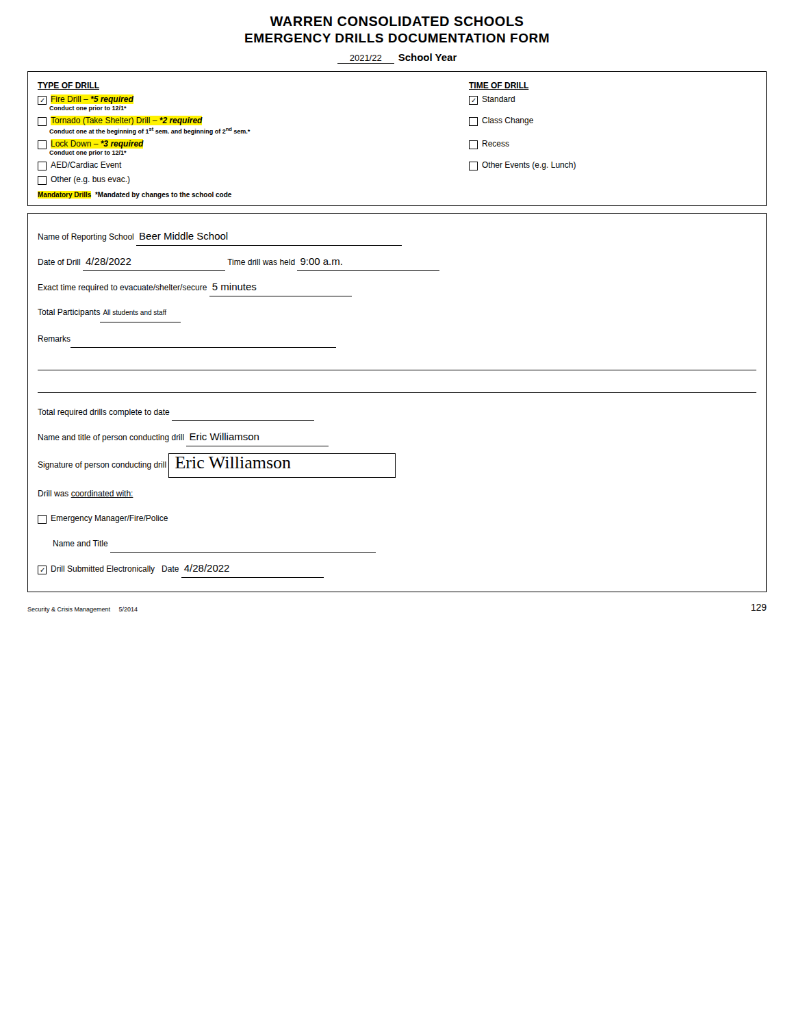WARREN CONSOLIDATED SCHOOLS
EMERGENCY DRILLS DOCUMENTATION FORM
2021/22 School Year
| TYPE OF DRILL | TIME OF DRILL |
| ✓ Fire Drill – *5 required Conduct one prior to 12/1* | ✓ Standard |
| Tornado (Take Shelter) Drill – *2 required Conduct one at the beginning of 1 st sem. and beginning of 2 nd sem.* | Class Change |
| Lock Down – *3 required Conduct one prior to 12/1* | Recess |
| AED/Cardiac Event | Other Events (e.g. Lunch) |
| Other (e.g. bus evac.) | |
Mandatory Drills *Mandated by changes to the school code
Name of Reporting School Beer Middle School
Date of Drill 4/28/2022 Time drill was held 9:00 a.m.
Exact time required to evacuate/shelter/secure 5 minutes
Total ParticipantsAll students and staff
Remarks
Total required drills complete to date
Name and title of person conducting drill Eric Williamson
Signature of person conducting drill Eric Williamson
Drill was coordinated with:
Emergency Manager/Fire/Police
Name and Title
✓Drill Submitted Electronically Date 4/28/2022
Security & Crisis Management 5/2014
129